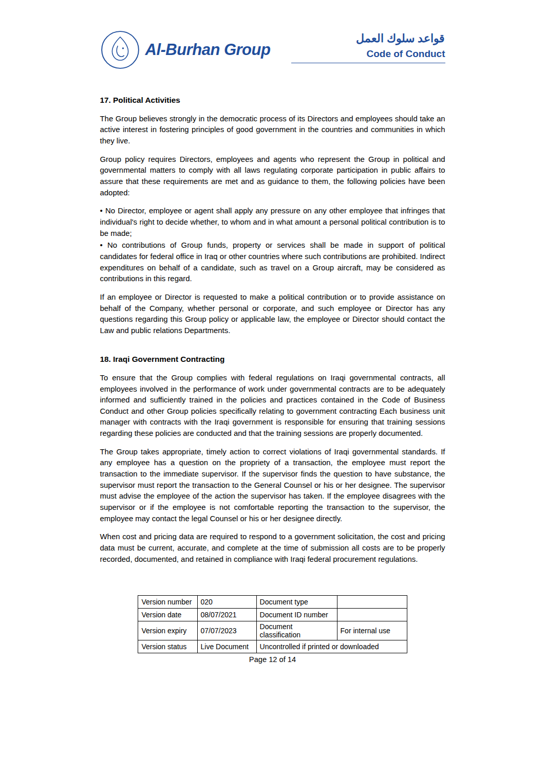Al-Burhan Group
قواعد سلوك العمل
Code of Conduct
17. Political Activities
The Group believes strongly in the democratic process of its Directors and employees should take an active interest in fostering principles of good government in the countries and communities in which they live.
Group policy requires Directors, employees and agents who represent the Group in political and governmental matters to comply with all laws regulating corporate participation in public affairs to assure that these requirements are met and as guidance to them, the following policies have been adopted:
• No Director, employee or agent shall apply any pressure on any other employee that infringes that individual's right to decide whether, to whom and in what amount a personal political contribution is to be made;
• No contributions of Group funds, property or services shall be made in support of political candidates for federal office in Iraq or other countries where such contributions are prohibited. Indirect expenditures on behalf of a candidate, such as travel on a Group aircraft, may be considered as contributions in this regard.
If an employee or Director is requested to make a political contribution or to provide assistance on behalf of the Company, whether personal or corporate, and such employee or Director has any questions regarding this Group policy or applicable law, the employee or Director should contact the Law and public relations Departments.
18. Iraqi Government Contracting
To ensure that the Group complies with federal regulations on Iraqi governmental contracts, all employees involved in the performance of work under governmental contracts are to be adequately informed and sufficiently trained in the policies and practices contained in the Code of Business Conduct and other Group policies specifically relating to government contracting Each business unit manager with contracts with the Iraqi government is responsible for ensuring that training sessions regarding these policies are conducted and that the training sessions are properly documented.
The Group takes appropriate, timely action to correct violations of Iraqi governmental standards. If any employee has a question on the propriety of a transaction, the employee must report the transaction to the immediate supervisor. If the supervisor finds the question to have substance, the supervisor must report the transaction to the General Counsel or his or her designee. The supervisor must advise the employee of the action the supervisor has taken. If the employee disagrees with the supervisor or if the employee is not comfortable reporting the transaction to the supervisor, the employee may contact the legal Counsel or his or her designee directly.
When cost and pricing data are required to respond to a government solicitation, the cost and pricing data must be current, accurate, and complete at the time of submission all costs are to be properly recorded, documented, and retained in compliance with Iraqi federal procurement regulations.
| Version number | 020 | Document type | |
| Version date | 08/07/2021 | Document ID number | |
| Version expiry | 07/07/2023 | Document classification | For internal use |
| Version status | Live Document | Uncontrolled if printed or downloaded |
Page 12 of 14